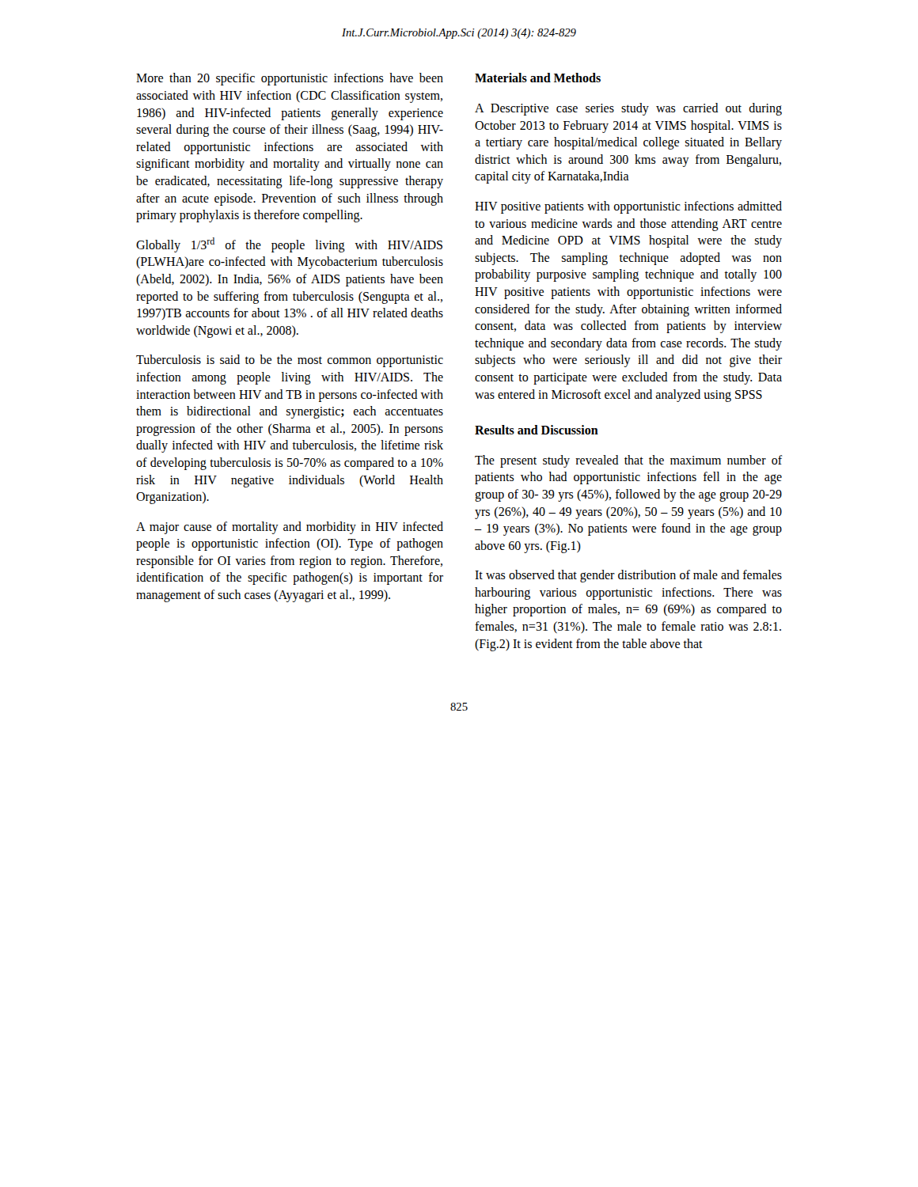Int.J.Curr.Microbiol.App.Sci (2014) 3(4): 824-829
More than 20 specific opportunistic infections have been associated with HIV infection (CDC Classification system, 1986) and HIV-infected patients generally experience several during the course of their illness (Saag, 1994) HIV-related opportunistic infections are associated with significant morbidity and mortality and virtually none can be eradicated, necessitating life-long suppressive therapy after an acute episode. Prevention of such illness through primary prophylaxis is therefore compelling.
Globally 1/3rd of the people living with HIV/AIDS (PLWHA)are co-infected with Mycobacterium tuberculosis (Abeld, 2002). In India, 56% of AIDS patients have been reported to be suffering from tuberculosis (Sengupta et al., 1997)TB accounts for about 13% . of all HIV related deaths worldwide (Ngowi et al., 2008).
Tuberculosis is said to be the most common opportunistic infection among people living with HIV/AIDS. The interaction between HIV and TB in persons co-infected with them is bidirectional and synergistic; each accentuates progression of the other (Sharma et al., 2005). In persons dually infected with HIV and tuberculosis, the lifetime risk of developing tuberculosis is 50-70% as compared to a 10% risk in HIV negative individuals (World Health Organization).
A major cause of mortality and morbidity in HIV infected people is opportunistic infection (OI). Type of pathogen responsible for OI varies from region to region. Therefore, identification of the specific pathogen(s) is important for management of such cases (Ayyagari et al., 1999).
Materials and Methods
A Descriptive case series study was carried out during October 2013 to February 2014 at VIMS hospital. VIMS is a tertiary care hospital/medical college situated in Bellary district which is around 300 kms away from Bengaluru, capital city of Karnataka,India
HIV positive patients with opportunistic infections admitted to various medicine wards and those attending ART centre and Medicine OPD at VIMS hospital were the study subjects. The sampling technique adopted was non probability purposive sampling technique and totally 100 HIV positive patients with opportunistic infections were considered for the study. After obtaining written informed consent, data was collected from patients by interview technique and secondary data from case records. The study subjects who were seriously ill and did not give their consent to participate were excluded from the study. Data was entered in Microsoft excel and analyzed using SPSS
Results and Discussion
The present study revealed that the maximum number of patients who had opportunistic infections fell in the age group of 30- 39 yrs (45%), followed by the age group 20-29 yrs (26%), 40 – 49 years (20%), 50 – 59 years (5%) and 10 – 19 years (3%). No patients were found in the age group above 60 yrs. (Fig.1)
It was observed that gender distribution of male and females harbouring various opportunistic infections. There was higher proportion of males, n= 69 (69%) as compared to females, n=31 (31%). The male to female ratio was 2.8:1. (Fig.2) It is evident from the table above that
825